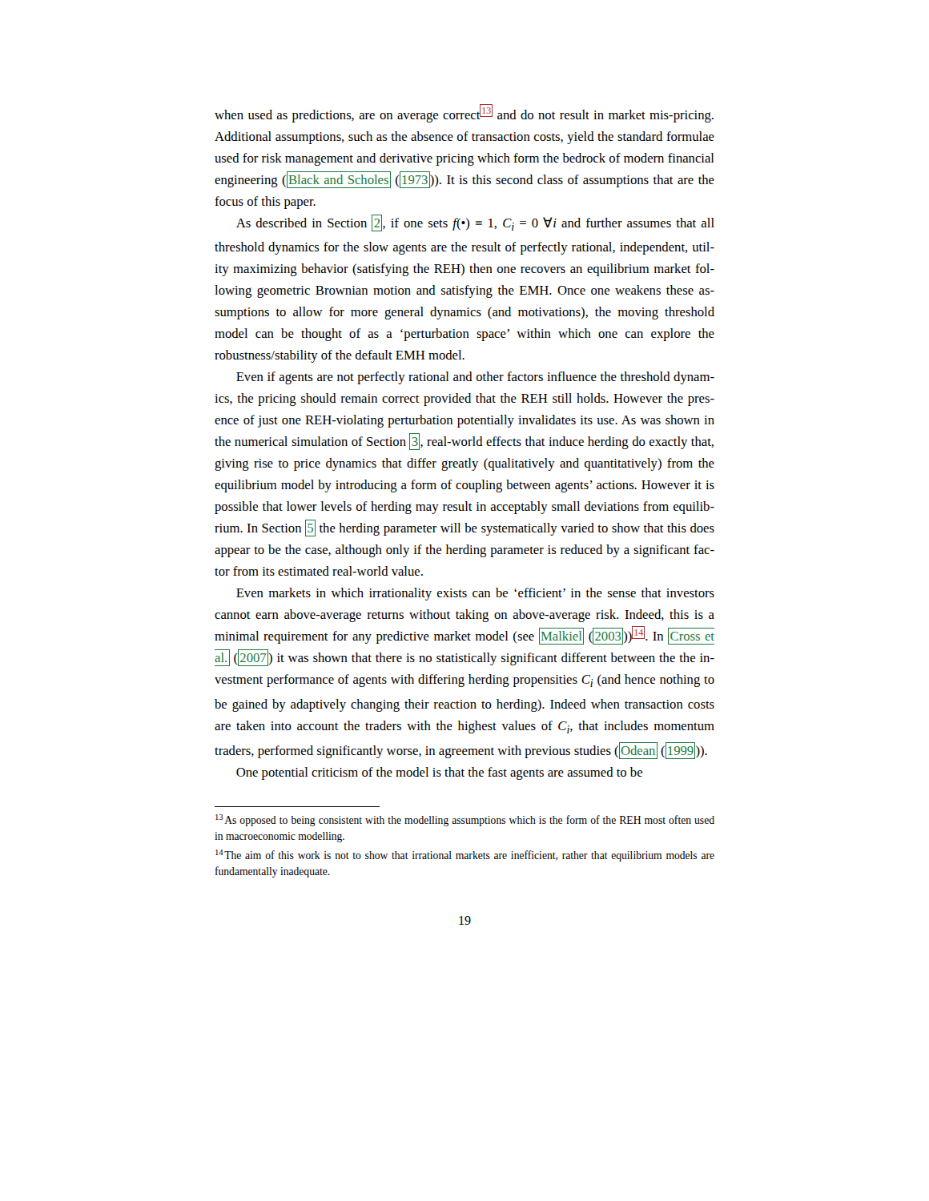when used as predictions, are on average correct13 and do not result in market mis-pricing. Additional assumptions, such as the absence of transaction costs, yield the standard formulae used for risk management and derivative pricing which form the bedrock of modern financial engineering (Black and Scholes (1973)). It is this second class of assumptions that are the focus of this paper.
As described in Section 2, if one sets f(•) ≡ 1, Ci = 0 ∀i and further assumes that all threshold dynamics for the slow agents are the result of perfectly rational, independent, utility maximizing behavior (satisfying the REH) then one recovers an equilibrium market following geometric Brownian motion and satisfying the EMH. Once one weakens these assumptions to allow for more general dynamics (and motivations), the moving threshold model can be thought of as a ‘perturbation space’ within which one can explore the robustness/stability of the default EMH model.
Even if agents are not perfectly rational and other factors influence the threshold dynamics, the pricing should remain correct provided that the REH still holds. However the presence of just one REH-violating perturbation potentially invalidates its use. As was shown in the numerical simulation of Section 3, real-world effects that induce herding do exactly that, giving rise to price dynamics that differ greatly (qualitatively and quantitatively) from the equilibrium model by introducing a form of coupling between agents’ actions. However it is possible that lower levels of herding may result in acceptably small deviations from equilibrium. In Section 5 the herding parameter will be systematically varied to show that this does appear to be the case, although only if the herding parameter is reduced by a significant factor from its estimated real-world value.
Even markets in which irrationality exists can be ‘efficient’ in the sense that investors cannot earn above-average returns without taking on above-average risk. Indeed, this is a minimal requirement for any predictive market model (see Malkiel (2003))14. In Cross et al. (2007) it was shown that there is no statistically significant different between the the investment performance of agents with differing herding propensities Ci (and hence nothing to be gained by adaptively changing their reaction to herding). Indeed when transaction costs are taken into account the traders with the highest values of Ci, that includes momentum traders, performed significantly worse, in agreement with previous studies (Odean (1999)).
One potential criticism of the model is that the fast agents are assumed to be
13 As opposed to being consistent with the modelling assumptions which is the form of the REH most often used in macroeconomic modelling.
14 The aim of this work is not to show that irrational markets are inefficient, rather that equilibrium models are fundamentally inadequate.
19